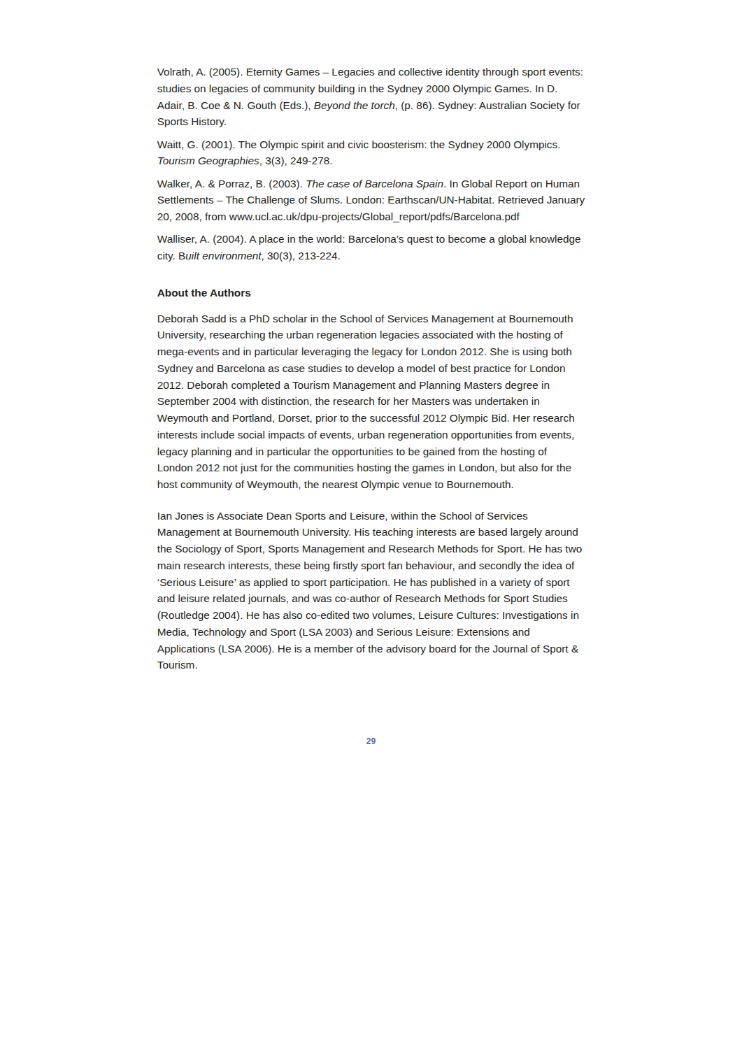Volrath, A. (2005). Eternity Games – Legacies and collective identity through sport events: studies on legacies of community building in the Sydney 2000 Olympic Games. In D. Adair, B. Coe & N. Gouth (Eds.), Beyond the torch, (p. 86). Sydney: Australian Society for Sports History.
Waitt, G. (2001). The Olympic spirit and civic boosterism: the Sydney 2000 Olympics. Tourism Geographies, 3(3), 249-278.
Walker, A. & Porraz, B. (2003). The case of Barcelona Spain. In Global Report on Human Settlements – The Challenge of Slums. London: Earthscan/UN-Habitat. Retrieved January 20, 2008, from www.ucl.ac.uk/dpu-projects/Global_report/pdfs/Barcelona.pdf
Walliser, A. (2004). A place in the world: Barcelona’s quest to become a global knowledge city. Built environment, 30(3), 213-224.
About the Authors
Deborah Sadd is a PhD scholar in the School of Services Management at Bournemouth University, researching the urban regeneration legacies associated with the hosting of mega-events and in particular leveraging the legacy for London 2012. She is using both Sydney and Barcelona as case studies to develop a model of best practice for London 2012. Deborah completed a Tourism Management and Planning Masters degree in September 2004 with distinction, the research for her Masters was undertaken in Weymouth and Portland, Dorset, prior to the successful 2012 Olympic Bid. Her research interests include social impacts of events, urban regeneration opportunities from events, legacy planning and in particular the opportunities to be gained from the hosting of London 2012 not just for the communities hosting the games in London, but also for the host community of Weymouth, the nearest Olympic venue to Bournemouth.
Ian Jones is Associate Dean Sports and Leisure, within the School of Services Management at Bournemouth University. His teaching interests are based largely around the Sociology of Sport, Sports Management and Research Methods for Sport. He has two main research interests, these being firstly sport fan behaviour, and secondly the idea of ‘Serious Leisure’ as applied to sport participation. He has published in a variety of sport and leisure related journals, and was co-author of Research Methods for Sport Studies (Routledge 2004). He has also co-edited two volumes, Leisure Cultures: Investigations in Media, Technology and Sport (LSA 2003) and Serious Leisure: Extensions and Applications (LSA 2006). He is a member of the advisory board for the Journal of Sport & Tourism.
29